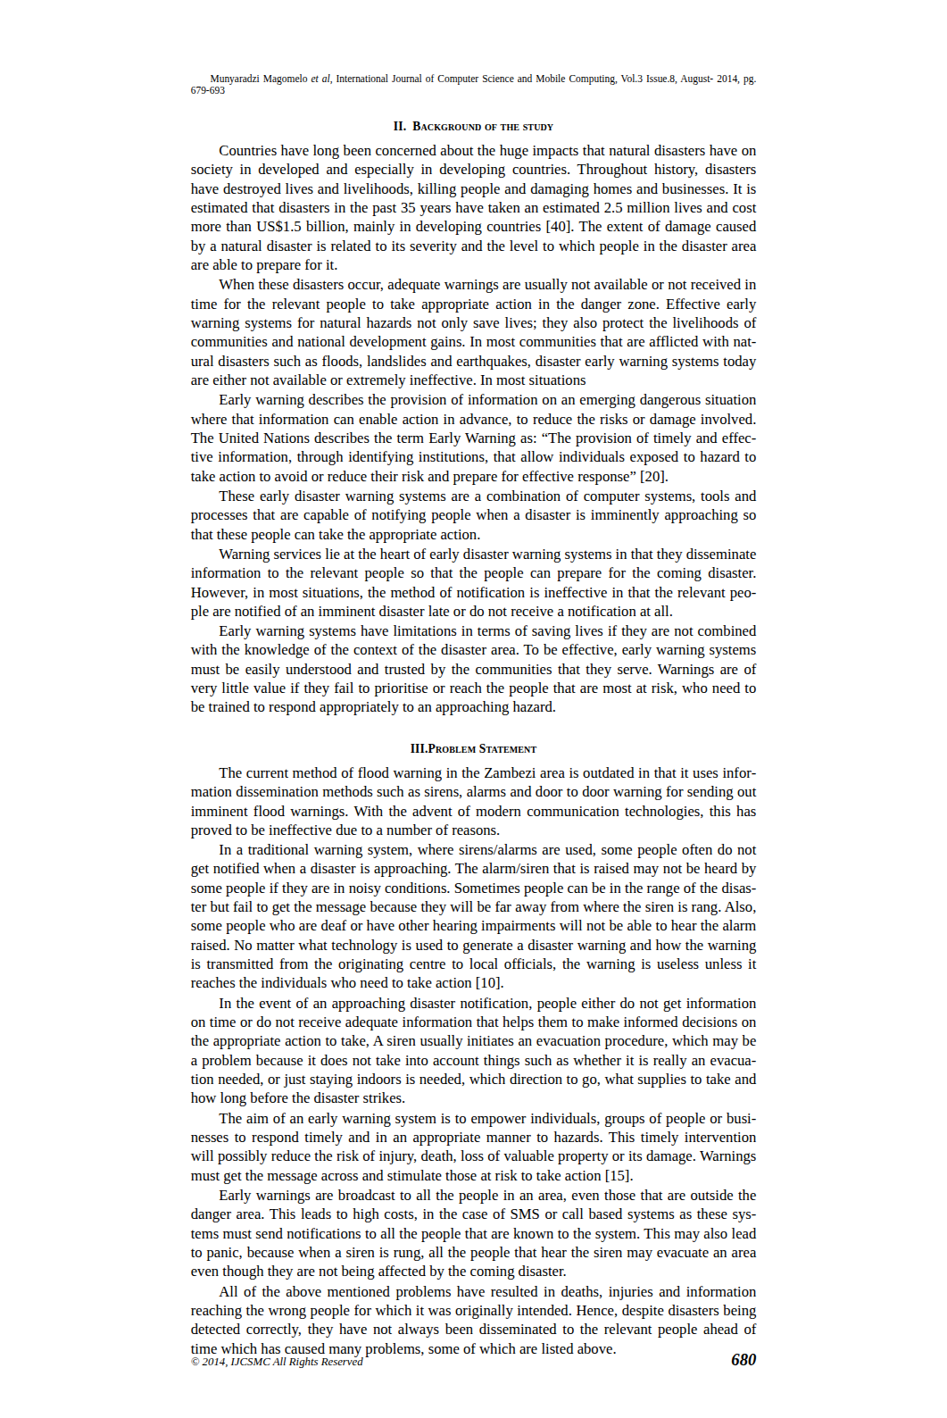Munyaradzi Magomelo et al, International Journal of Computer Science and Mobile Computing, Vol.3 Issue.8, August- 2014, pg. 679-693
II. Background of the study
Countries have long been concerned about the huge impacts that natural disasters have on society in developed and especially in developing countries. Throughout history, disasters have destroyed lives and livelihoods, killing people and damaging homes and businesses. It is estimated that disasters in the past 35 years have taken an estimated 2.5 million lives and cost more than US$1.5 billion, mainly in developing countries [40]. The extent of damage caused by a natural disaster is related to its severity and the level to which people in the disaster area are able to prepare for it.
When these disasters occur, adequate warnings are usually not available or not received in time for the relevant people to take appropriate action in the danger zone. Effective early warning systems for natural hazards not only save lives; they also protect the livelihoods of communities and national development gains. In most communities that are afflicted with natural disasters such as floods, landslides and earthquakes, disaster early warning systems today are either not available or extremely ineffective. In most situations
Early warning describes the provision of information on an emerging dangerous situation where that information can enable action in advance, to reduce the risks or damage involved. The United Nations describes the term Early Warning as: “The provision of timely and effective information, through identifying institutions, that allow individuals exposed to hazard to take action to avoid or reduce their risk and prepare for effective response” [20].
These early disaster warning systems are a combination of computer systems, tools and processes that are capable of notifying people when a disaster is imminently approaching so that these people can take the appropriate action.
Warning services lie at the heart of early disaster warning systems in that they disseminate information to the relevant people so that the people can prepare for the coming disaster. However, in most situations, the method of notification is ineffective in that the relevant people are notified of an imminent disaster late or do not receive a notification at all.
Early warning systems have limitations in terms of saving lives if they are not combined with the knowledge of the context of the disaster area. To be effective, early warning systems must be easily understood and trusted by the communities that they serve. Warnings are of very little value if they fail to prioritise or reach the people that are most at risk, who need to be trained to respond appropriately to an approaching hazard.
III.Problem Statement
The current method of flood warning in the Zambezi area is outdated in that it uses information dissemination methods such as sirens, alarms and door to door warning for sending out imminent flood warnings. With the advent of modern communication technologies, this has proved to be ineffective due to a number of reasons.
In a traditional warning system, where sirens/alarms are used, some people often do not get notified when a disaster is approaching. The alarm/siren that is raised may not be heard by some people if they are in noisy conditions. Sometimes people can be in the range of the disaster but fail to get the message because they will be far away from where the siren is rang. Also, some people who are deaf or have other hearing impairments will not be able to hear the alarm raised. No matter what technology is used to generate a disaster warning and how the warning is transmitted from the originating centre to local officials, the warning is useless unless it reaches the individuals who need to take action [10].
In the event of an approaching disaster notification, people either do not get information on time or do not receive adequate information that helps them to make informed decisions on the appropriate action to take, A siren usually initiates an evacuation procedure, which may be a problem because it does not take into account things such as whether it is really an evacuation needed, or just staying indoors is needed, which direction to go, what supplies to take and how long before the disaster strikes.
The aim of an early warning system is to empower individuals, groups of people or businesses to respond timely and in an appropriate manner to hazards. This timely intervention will possibly reduce the risk of injury, death, loss of valuable property or its damage. Warnings must get the message across and stimulate those at risk to take action [15].
Early warnings are broadcast to all the people in an area, even those that are outside the danger area. This leads to high costs, in the case of SMS or call based systems as these systems must send notifications to all the people that are known to the system. This may also lead to panic, because when a siren is rung, all the people that hear the siren may evacuate an area even though they are not being affected by the coming disaster.
All of the above mentioned problems have resulted in deaths, injuries and information reaching the wrong people for which it was originally intended. Hence, despite disasters being detected correctly, they have not always been disseminated to the relevant people ahead of time which has caused many problems, some of which are listed above.
© 2014, IJCSMC All Rights Reserved 680